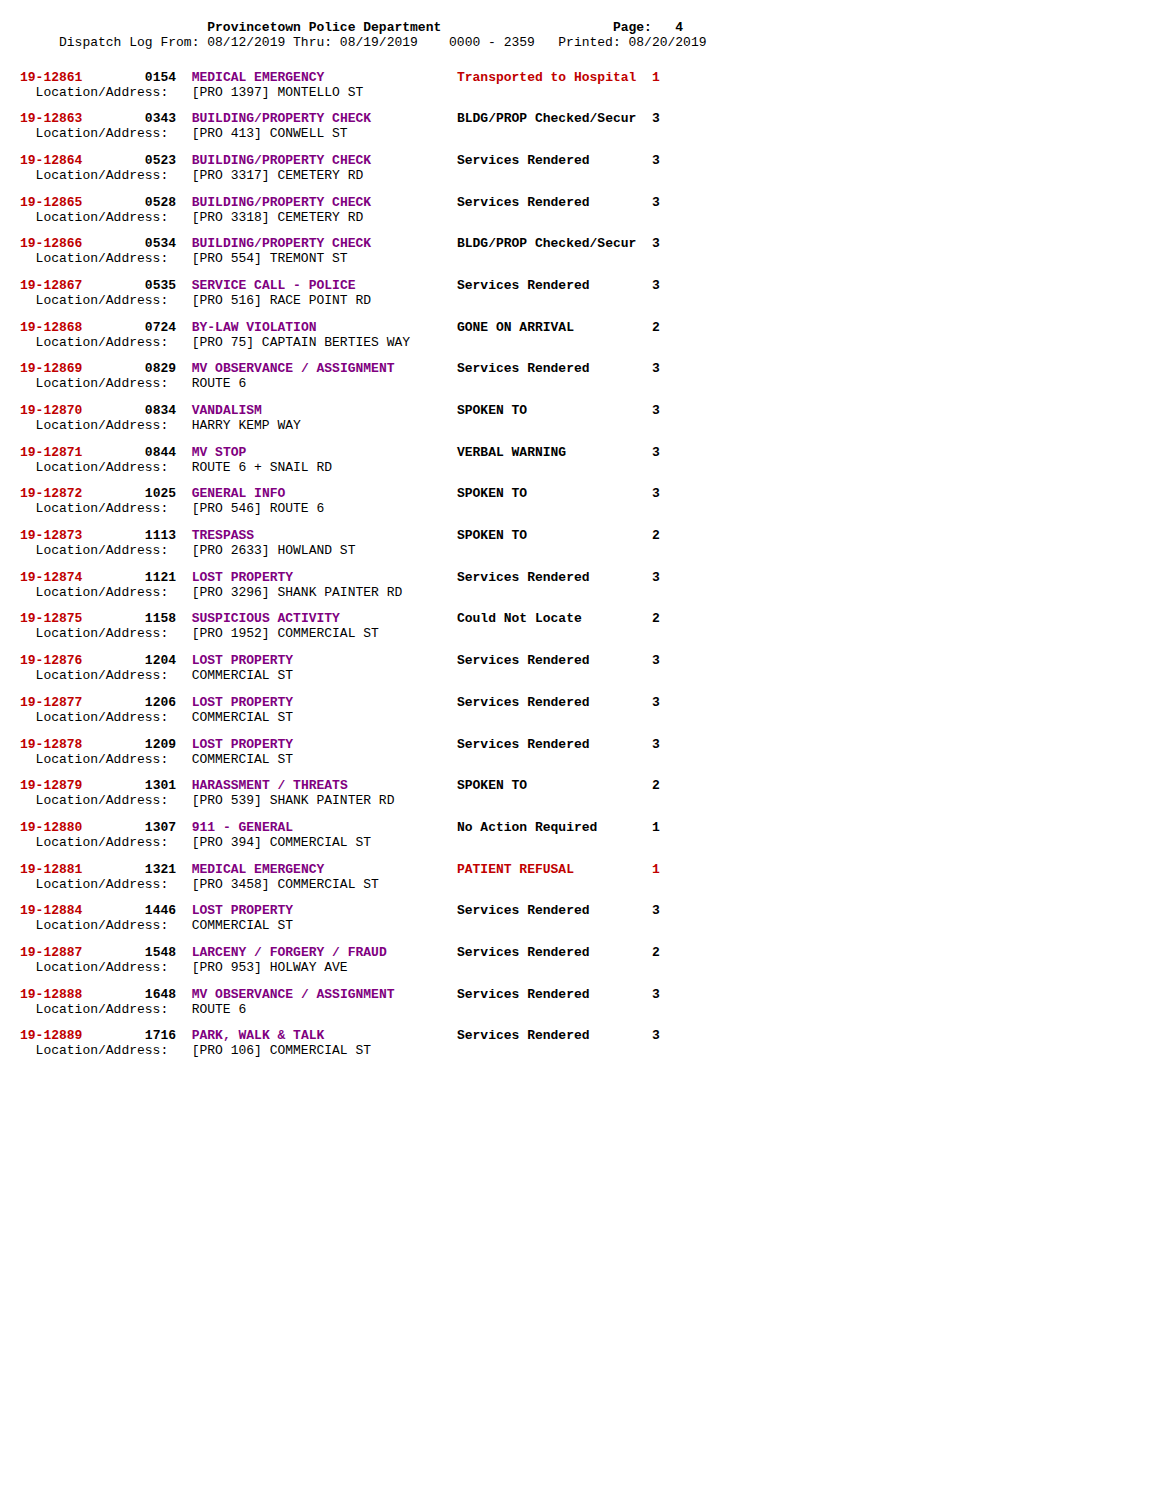Provincetown Police Department Page: 4
Dispatch Log From: 08/12/2019 Thru: 08/19/2019 0000 - 2359 Printed: 08/20/2019
19-12861 0154 MEDICAL EMERGENCY Transported to Hospital 1
Location/Address: [PRO 1397] MONTELLO ST
19-12863 0343 BUILDING/PROPERTY CHECK BLDG/PROP Checked/Secur 3
Location/Address: [PRO 413] CONWELL ST
19-12864 0523 BUILDING/PROPERTY CHECK Services Rendered 3
Location/Address: [PRO 3317] CEMETERY RD
19-12865 0528 BUILDING/PROPERTY CHECK Services Rendered 3
Location/Address: [PRO 3318] CEMETERY RD
19-12866 0534 BUILDING/PROPERTY CHECK BLDG/PROP Checked/Secur 3
Location/Address: [PRO 554] TREMONT ST
19-12867 0535 SERVICE CALL - POLICE Services Rendered 3
Location/Address: [PRO 516] RACE POINT RD
19-12868 0724 BY-LAW VIOLATION GONE ON ARRIVAL 2
Location/Address: [PRO 75] CAPTAIN BERTIES WAY
19-12869 0829 MV OBSERVANCE / ASSIGNMENT Services Rendered 3
Location/Address: ROUTE 6
19-12870 0834 VANDALISM SPOKEN TO 3
Location/Address: HARRY KEMP WAY
19-12871 0844 MV STOP VERBAL WARNING 3
Location/Address: ROUTE 6 + SNAIL RD
19-12872 1025 GENERAL INFO SPOKEN TO 3
Location/Address: [PRO 546] ROUTE 6
19-12873 1113 TRESPASS SPOKEN TO 2
Location/Address: [PRO 2633] HOWLAND ST
19-12874 1121 LOST PROPERTY Services Rendered 3
Location/Address: [PRO 3296] SHANK PAINTER RD
19-12875 1158 SUSPICIOUS ACTIVITY Could Not Locate 2
Location/Address: [PRO 1952] COMMERCIAL ST
19-12876 1204 LOST PROPERTY Services Rendered 3
Location/Address: COMMERCIAL ST
19-12877 1206 LOST PROPERTY Services Rendered 3
Location/Address: COMMERCIAL ST
19-12878 1209 LOST PROPERTY Services Rendered 3
Location/Address: COMMERCIAL ST
19-12879 1301 HARASSMENT / THREATS SPOKEN TO 2
Location/Address: [PRO 539] SHANK PAINTER RD
19-12880 1307 911 - GENERAL No Action Required 1
Location/Address: [PRO 394] COMMERCIAL ST
19-12881 1321 MEDICAL EMERGENCY PATIENT REFUSAL 1
Location/Address: [PRO 3458] COMMERCIAL ST
19-12884 1446 LOST PROPERTY Services Rendered 3
Location/Address: COMMERCIAL ST
19-12887 1548 LARCENY / FORGERY / FRAUD Services Rendered 2
Location/Address: [PRO 953] HOLWAY AVE
19-12888 1648 MV OBSERVANCE / ASSIGNMENT Services Rendered 3
Location/Address: ROUTE 6
19-12889 1716 PARK, WALK & TALK Services Rendered 3
Location/Address: [PRO 106] COMMERCIAL ST